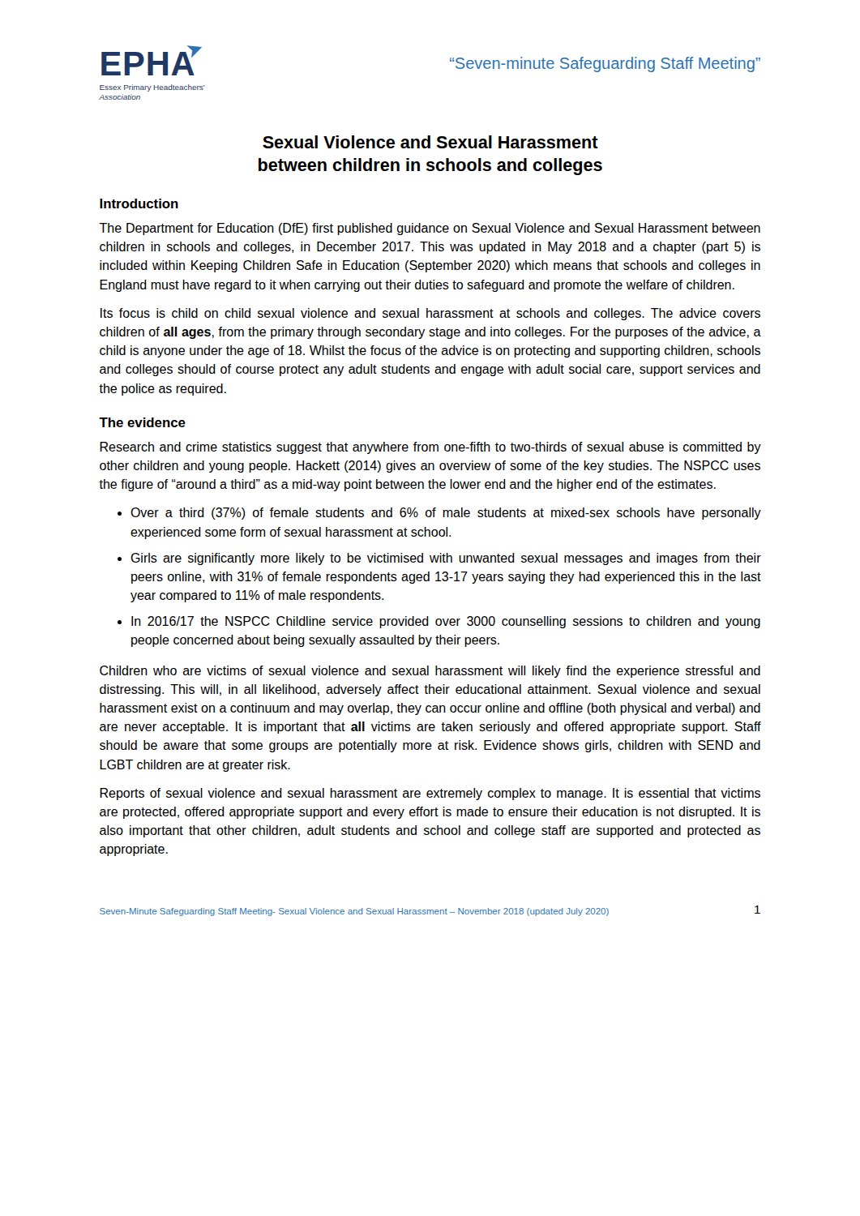EPHA➤
Essex Primary Headteachers' Association
“Seven-minute Safeguarding Staff Meeting”
Sexual Violence and Sexual Harassment
between children in schools and colleges
Introduction
The Department for Education (DfE) first published guidance on Sexual Violence and Sexual Harassment between children in schools and colleges, in December 2017. This was updated in May 2018 and a chapter (part 5) is included within Keeping Children Safe in Education (September 2020) which means that schools and colleges in England must have regard to it when carrying out their duties to safeguard and promote the welfare of children.
Its focus is child on child sexual violence and sexual harassment at schools and colleges. The advice covers children of all ages, from the primary through secondary stage and into colleges. For the purposes of the advice, a child is anyone under the age of 18. Whilst the focus of the advice is on protecting and supporting children, schools and colleges should of course protect any adult students and engage with adult social care, support services and the police as required.
The evidence
Research and crime statistics suggest that anywhere from one-fifth to two-thirds of sexual abuse is committed by other children and young people. Hackett (2014) gives an overview of some of the key studies. The NSPCC uses the figure of “around a third” as a mid-way point between the lower end and the higher end of the estimates.
Over a third (37%) of female students and 6% of male students at mixed-sex schools have personally experienced some form of sexual harassment at school.
Girls are significantly more likely to be victimised with unwanted sexual messages and images from their peers online, with 31% of female respondents aged 13-17 years saying they had experienced this in the last year compared to 11% of male respondents.
In 2016/17 the NSPCC Childline service provided over 3000 counselling sessions to children and young people concerned about being sexually assaulted by their peers.
Children who are victims of sexual violence and sexual harassment will likely find the experience stressful and distressing. This will, in all likelihood, adversely affect their educational attainment. Sexual violence and sexual harassment exist on a continuum and may overlap, they can occur online and offline (both physical and verbal) and are never acceptable. It is important that all victims are taken seriously and offered appropriate support. Staff should be aware that some groups are potentially more at risk. Evidence shows girls, children with SEND and LGBT children are at greater risk.
Reports of sexual violence and sexual harassment are extremely complex to manage. It is essential that victims are protected, offered appropriate support and every effort is made to ensure their education is not disrupted. It is also important that other children, adult students and school and college staff are supported and protected as appropriate.
Seven-Minute Safeguarding Staff Meeting- Sexual Violence and Sexual Harassment – November 2018 (updated July 2020)
1